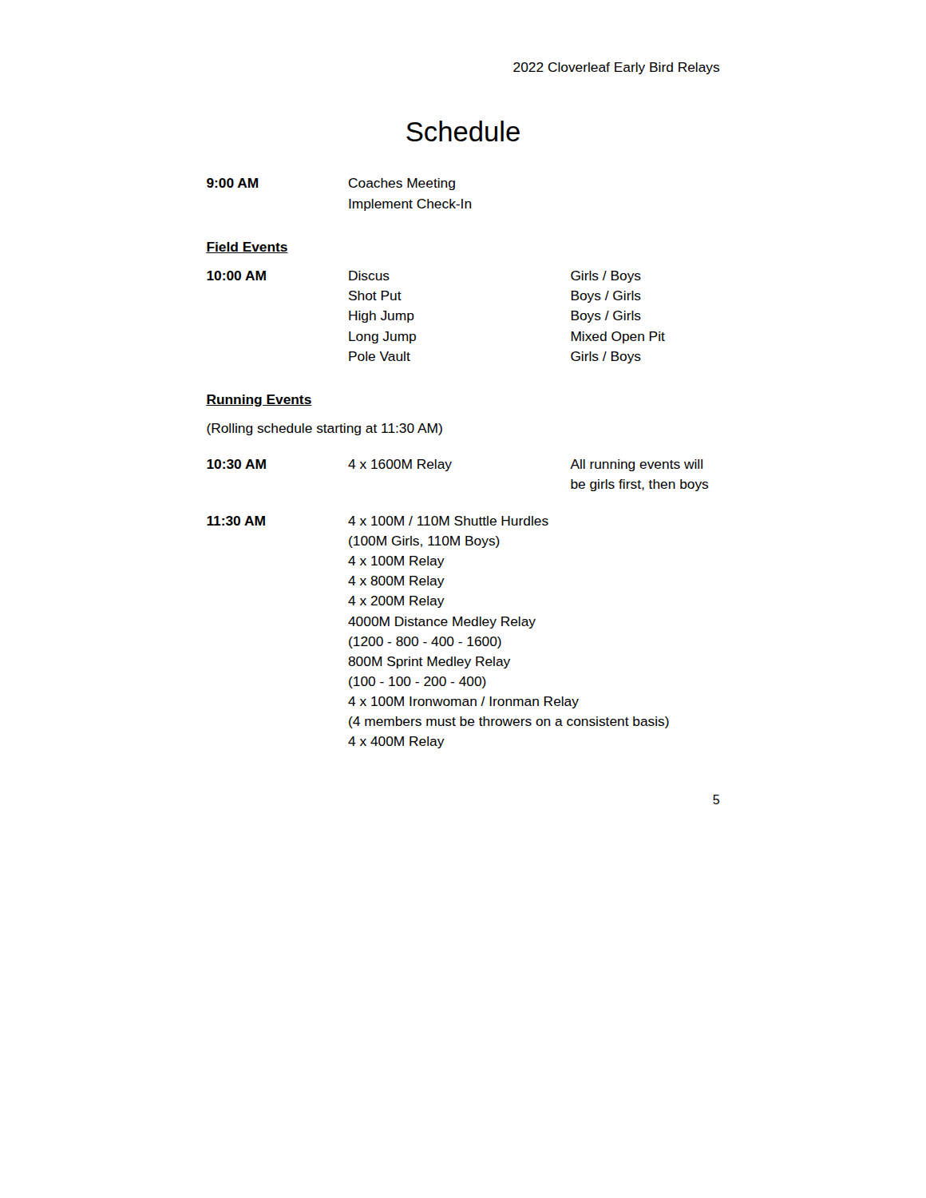2022 Cloverleaf Early Bird Relays
Schedule
| 9:00 AM | Coaches Meeting Implement Check-In |
Field Events
| 10:00 AM | Discus | Girls / Boys |
| | Shot Put | Boys / Girls |
| | High Jump | Boys / Girls |
| | Long Jump | Mixed Open Pit |
| | Pole Vault | Girls / Boys |
Running Events
(Rolling schedule starting at 11:30 AM)
| 10:30 AM | 4 x 1600M Relay | All running events will be girls first, then boys |
| 11:30 AM | 4 x 100M / 110M Shuttle Hurdles (100M Girls, 110M Boys) |
| | 4 x 100M Relay |
| | 4 x 800M Relay |
| | 4 x 200M Relay |
| | 4000M Distance Medley Relay (1200 - 800 - 400 - 1600) |
| | 800M Sprint Medley Relay (100 - 100 - 200 - 400) |
| | 4 x 100M Ironwoman / Ironman Relay (4 members must be throwers on a consistent basis) |
| | 4 x 400M Relay |
5